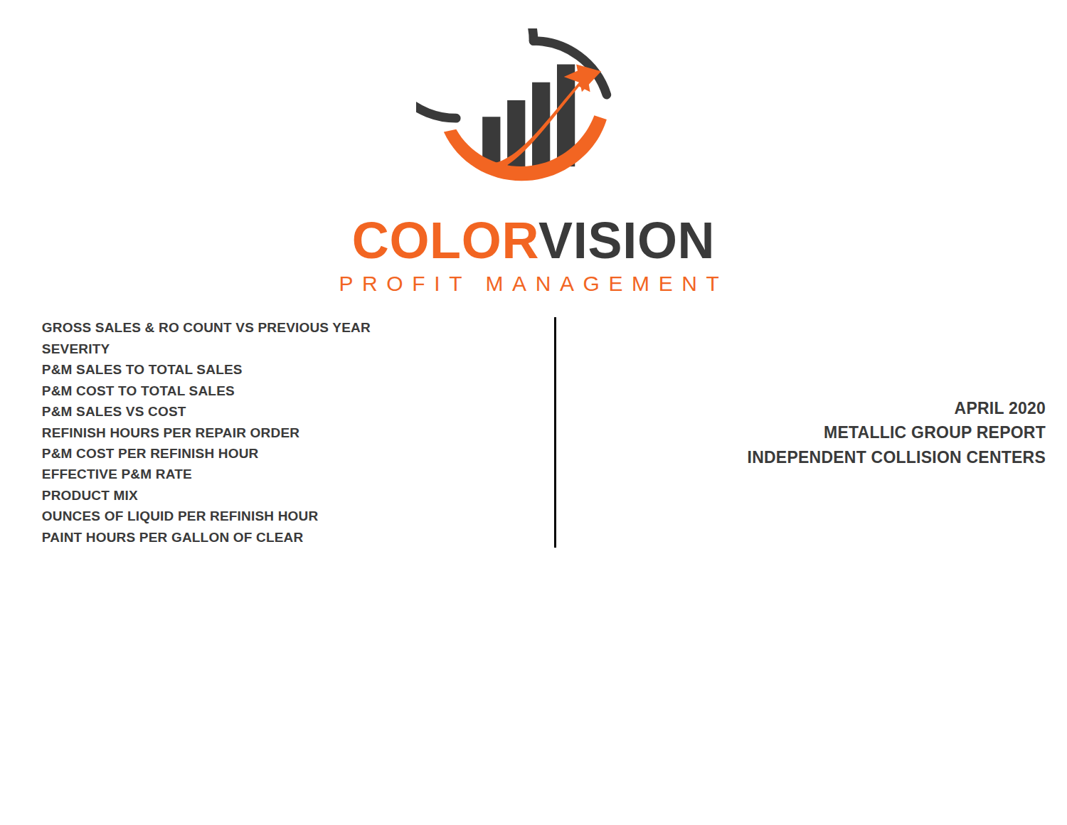COLOR VISION
PROFIT MANAGEMENT
Gross Sales & RO Count vs Previous Year
Severity
P&M Sales to Total Sales
P&M Cost to Total Sales
P&M Sales vs Cost
Refinish Hours per Repair Order
P&M Cost per Refinish Hour
Effective P&M Rate
Product Mix
Ounces of Liquid per Refinish Hour
Paint Hours per Gallon of Clear
April 2020
Metallic Group Report
Independent Collision Centers